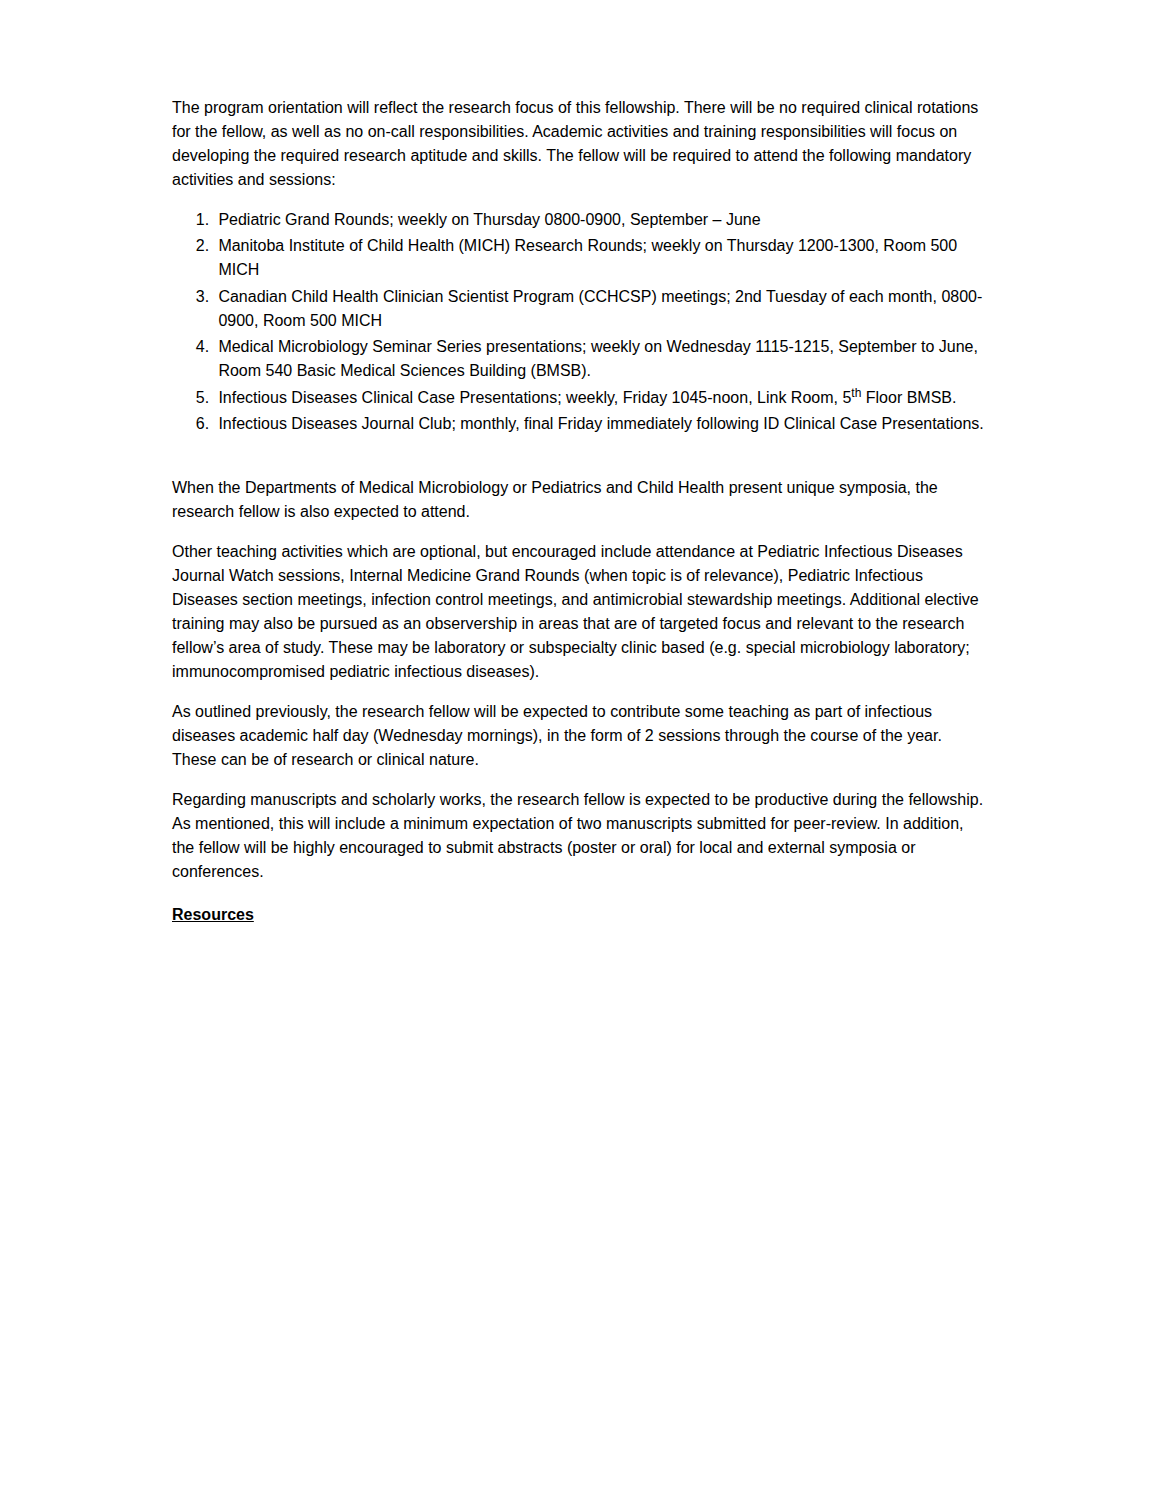The program orientation will reflect the research focus of this fellowship. There will be no required clinical rotations for the fellow, as well as no on-call responsibilities. Academic activities and training responsibilities will focus on developing the required research aptitude and skills. The fellow will be required to attend the following mandatory activities and sessions:
Pediatric Grand Rounds; weekly on Thursday 0800-0900, September – June
Manitoba Institute of Child Health (MICH) Research Rounds; weekly on Thursday 1200-1300, Room 500 MICH
Canadian Child Health Clinician Scientist Program (CCHCSP) meetings; 2nd Tuesday of each month, 0800-0900, Room 500 MICH
Medical Microbiology Seminar Series presentations; weekly on Wednesday 1115-1215, September to June, Room 540 Basic Medical Sciences Building (BMSB).
Infectious Diseases Clinical Case Presentations; weekly, Friday 1045-noon, Link Room, 5th Floor BMSB.
Infectious Diseases Journal Club; monthly, final Friday immediately following ID Clinical Case Presentations.
When the Departments of Medical Microbiology or Pediatrics and Child Health present unique symposia, the research fellow is also expected to attend.
Other teaching activities which are optional, but encouraged include attendance at Pediatric Infectious Diseases Journal Watch sessions, Internal Medicine Grand Rounds (when topic is of relevance), Pediatric Infectious Diseases section meetings, infection control meetings, and antimicrobial stewardship meetings. Additional elective training may also be pursued as an observership in areas that are of targeted focus and relevant to the research fellow’s area of study. These may be laboratory or subspecialty clinic based (e.g. special microbiology laboratory; immunocompromised pediatric infectious diseases).
As outlined previously, the research fellow will be expected to contribute some teaching as part of infectious diseases academic half day (Wednesday mornings), in the form of 2 sessions through the course of the year. These can be of research or clinical nature.
Regarding manuscripts and scholarly works, the research fellow is expected to be productive during the fellowship. As mentioned, this will include a minimum expectation of two manuscripts submitted for peer-review. In addition, the fellow will be highly encouraged to submit abstracts (poster or oral) for local and external symposia or conferences.
Resources